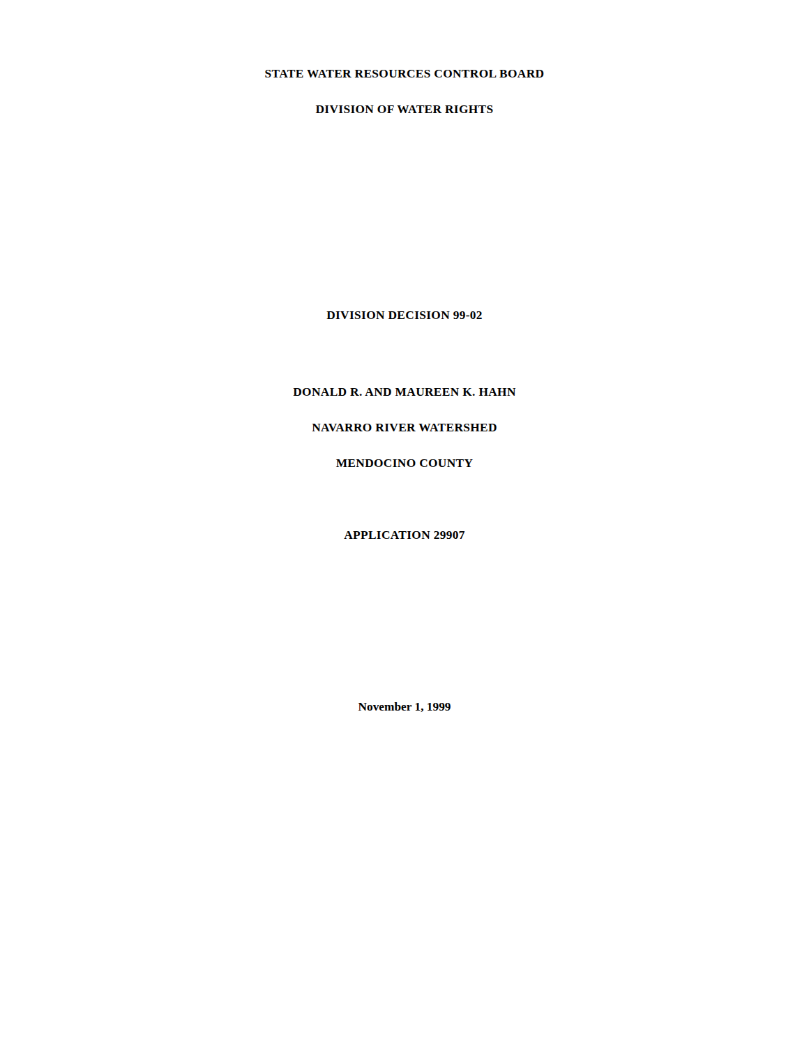STATE WATER RESOURCES CONTROL BOARD
DIVISION OF WATER RIGHTS
DIVISION DECISION 99-02
DONALD R. AND MAUREEN K. HAHN
NAVARRO RIVER WATERSHED
MENDOCINO COUNTY
APPLICATION 29907
November 1, 1999